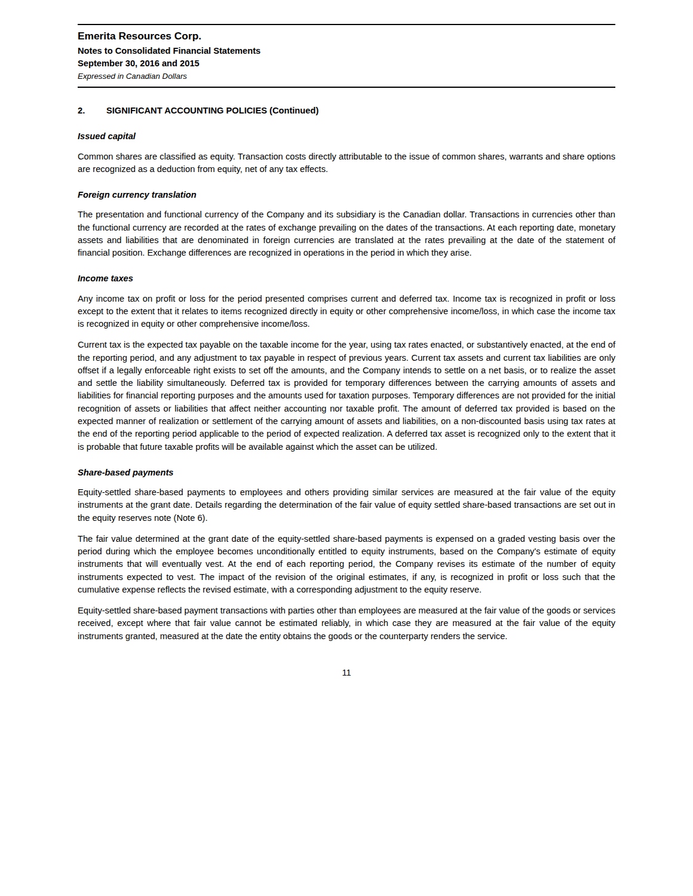Emerita Resources Corp.
Notes to Consolidated Financial Statements
September 30, 2016 and 2015
Expressed in Canadian Dollars
2. SIGNIFICANT ACCOUNTING POLICIES (Continued)
Issued capital
Common shares are classified as equity. Transaction costs directly attributable to the issue of common shares, warrants and share options are recognized as a deduction from equity, net of any tax effects.
Foreign currency translation
The presentation and functional currency of the Company and its subsidiary is the Canadian dollar. Transactions in currencies other than the functional currency are recorded at the rates of exchange prevailing on the dates of the transactions. At each reporting date, monetary assets and liabilities that are denominated in foreign currencies are translated at the rates prevailing at the date of the statement of financial position. Exchange differences are recognized in operations in the period in which they arise.
Income taxes
Any income tax on profit or loss for the period presented comprises current and deferred tax. Income tax is recognized in profit or loss except to the extent that it relates to items recognized directly in equity or other comprehensive income/loss, in which case the income tax is recognized in equity or other comprehensive income/loss.
Current tax is the expected tax payable on the taxable income for the year, using tax rates enacted, or substantively enacted, at the end of the reporting period, and any adjustment to tax payable in respect of previous years. Current tax assets and current tax liabilities are only offset if a legally enforceable right exists to set off the amounts, and the Company intends to settle on a net basis, or to realize the asset and settle the liability simultaneously. Deferred tax is provided for temporary differences between the carrying amounts of assets and liabilities for financial reporting purposes and the amounts used for taxation purposes. Temporary differences are not provided for the initial recognition of assets or liabilities that affect neither accounting nor taxable profit. The amount of deferred tax provided is based on the expected manner of realization or settlement of the carrying amount of assets and liabilities, on a non-discounted basis using tax rates at the end of the reporting period applicable to the period of expected realization. A deferred tax asset is recognized only to the extent that it is probable that future taxable profits will be available against which the asset can be utilized.
Share-based payments
Equity-settled share-based payments to employees and others providing similar services are measured at the fair value of the equity instruments at the grant date. Details regarding the determination of the fair value of equity settled share-based transactions are set out in the equity reserves note (Note 6).
The fair value determined at the grant date of the equity-settled share-based payments is expensed on a graded vesting basis over the period during which the employee becomes unconditionally entitled to equity instruments, based on the Company's estimate of equity instruments that will eventually vest. At the end of each reporting period, the Company revises its estimate of the number of equity instruments expected to vest. The impact of the revision of the original estimates, if any, is recognized in profit or loss such that the cumulative expense reflects the revised estimate, with a corresponding adjustment to the equity reserve.
Equity-settled share-based payment transactions with parties other than employees are measured at the fair value of the goods or services received, except where that fair value cannot be estimated reliably, in which case they are measured at the fair value of the equity instruments granted, measured at the date the entity obtains the goods or the counterparty renders the service.
11